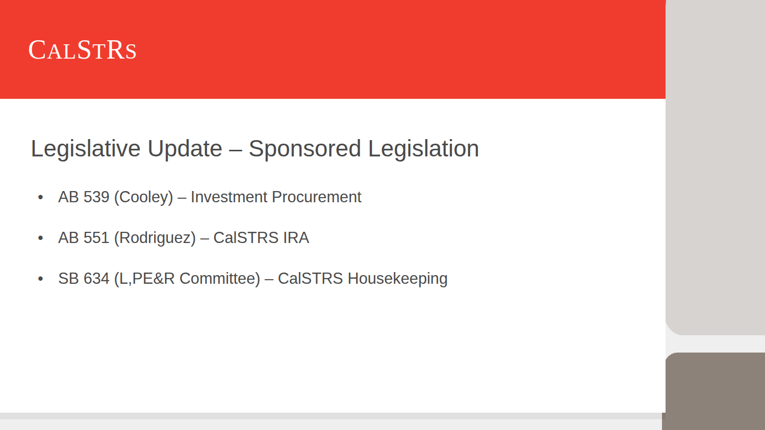CAL STRS
Legislative Update – Sponsored Legislation
AB 539 (Cooley) – Investment Procurement
AB 551 (Rodriguez) – CalSTRS IRA
SB 634 (L,PE&R Committee) – CalSTRS Housekeeping